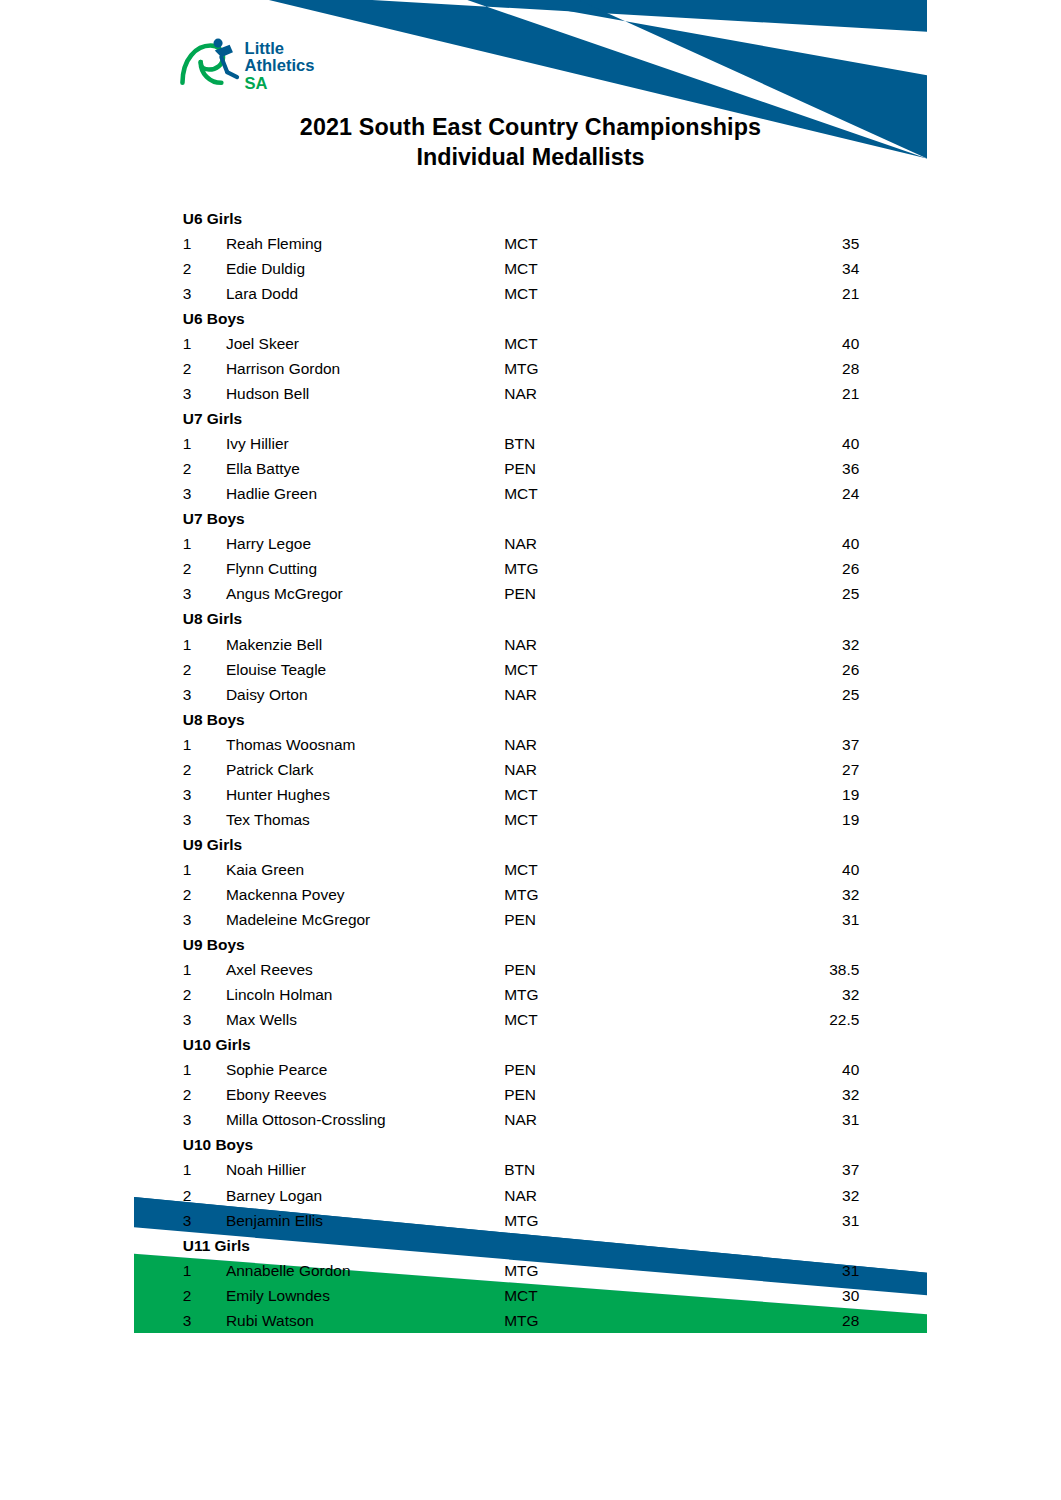Little Athletics SA
2021 South East Country Championships
Individual Medallists
U6 Girls
| 1 | Reah Fleming | MCT | 35 |
| 2 | Edie Duldig | MCT | 34 |
| 3 | Lara Dodd | MCT | 21 |
U6 Boys
| 1 | Joel Skeer | MCT | 40 |
| 2 | Harrison Gordon | MTG | 28 |
| 3 | Hudson Bell | NAR | 21 |
U7 Girls
| 1 | Ivy Hillier | BTN | 40 |
| 2 | Ella Battye | PEN | 36 |
| 3 | Hadlie Green | MCT | 24 |
U7 Boys
| 1 | Harry Legoe | NAR | 40 |
| 2 | Flynn Cutting | MTG | 26 |
| 3 | Angus McGregor | PEN | 25 |
U8 Girls
| 1 | Makenzie Bell | NAR | 32 |
| 2 | Elouise Teagle | MCT | 26 |
| 3 | Daisy Orton | NAR | 25 |
U8 Boys
| 1 | Thomas Woosnam | NAR | 37 |
| 2 | Patrick Clark | NAR | 27 |
| 3 | Hunter Hughes | MCT | 19 |
| 3 | Tex Thomas | MCT | 19 |
U9 Girls
| 1 | Kaia Green | MCT | 40 |
| 2 | Mackenna Povey | MTG | 32 |
| 3 | Madeleine McGregor | PEN | 31 |
U9 Boys
| 1 | Axel Reeves | PEN | 38.5 |
| 2 | Lincoln Holman | MTG | 32 |
| 3 | Max Wells | MCT | 22.5 |
U10 Girls
| 1 | Sophie Pearce | PEN | 40 |
| 2 | Ebony Reeves | PEN | 32 |
| 3 | Milla Ottoson-Crossling | NAR | 31 |
U10 Boys
| 1 | Noah Hillier | BTN | 37 |
| 2 | Barney Logan | NAR | 32 |
| 3 | Benjamin Ellis | MTG | 31 |
U11 Girls
| 1 | Annabelle Gordon | MTG | 31 |
| 2 | Emily Lowndes | MCT | 30 |
| 3 | Rubi Watson | MTG | 28 |